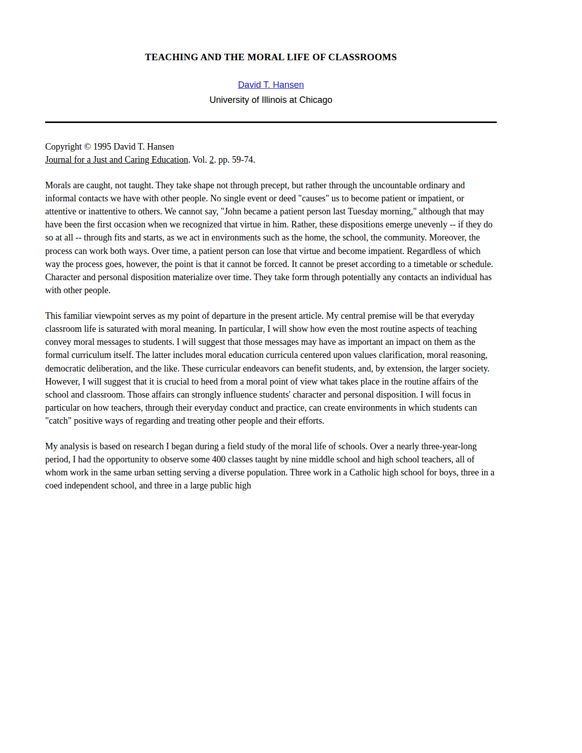TEACHING AND THE MORAL LIFE OF CLASSROOMS
David T. Hansen
University of Illinois at Chicago
Copyright © 1995 David T. Hansen
Journal for a Just and Caring Education. Vol. 2. pp. 59-74.
Morals are caught, not taught. They take shape not through precept, but rather through the uncountable ordinary and informal contacts we have with other people. No single event or deed "causes" us to become patient or impatient, or attentive or inattentive to others. We cannot say, "John became a patient person last Tuesday morning," although that may have been the first occasion when we recognized that virtue in him. Rather, these dispositions emerge unevenly -- if they do so at all -- through fits and starts, as we act in environments such as the home, the school, the community. Moreover, the process can work both ways. Over time, a patient person can lose that virtue and become impatient. Regardless of which way the process goes, however, the point is that it cannot be forced. It cannot be preset according to a timetable or schedule. Character and personal disposition materialize over time. They take form through potentially any contacts an individual has with other people.
This familiar viewpoint serves as my point of departure in the present article. My central premise will be that everyday classroom life is saturated with moral meaning. In particular, I will show how even the most routine aspects of teaching convey moral messages to students. I will suggest that those messages may have as important an impact on them as the formal curriculum itself. The latter includes moral education curricula centered upon values clarification, moral reasoning, democratic deliberation, and the like. These curricular endeavors can benefit students, and, by extension, the larger society. However, I will suggest that it is crucial to heed from a moral point of view what takes place in the routine affairs of the school and classroom. Those affairs can strongly influence students' character and personal disposition. I will focus in particular on how teachers, through their everyday conduct and practice, can create environments in which students can "catch" positive ways of regarding and treating other people and their efforts.
My analysis is based on research I began during a field study of the moral life of schools. Over a nearly three-year-long period, I had the opportunity to observe some 400 classes taught by nine middle school and high school teachers, all of whom work in the same urban setting serving a diverse population. Three work in a Catholic high school for boys, three in a coed independent school, and three in a large public high